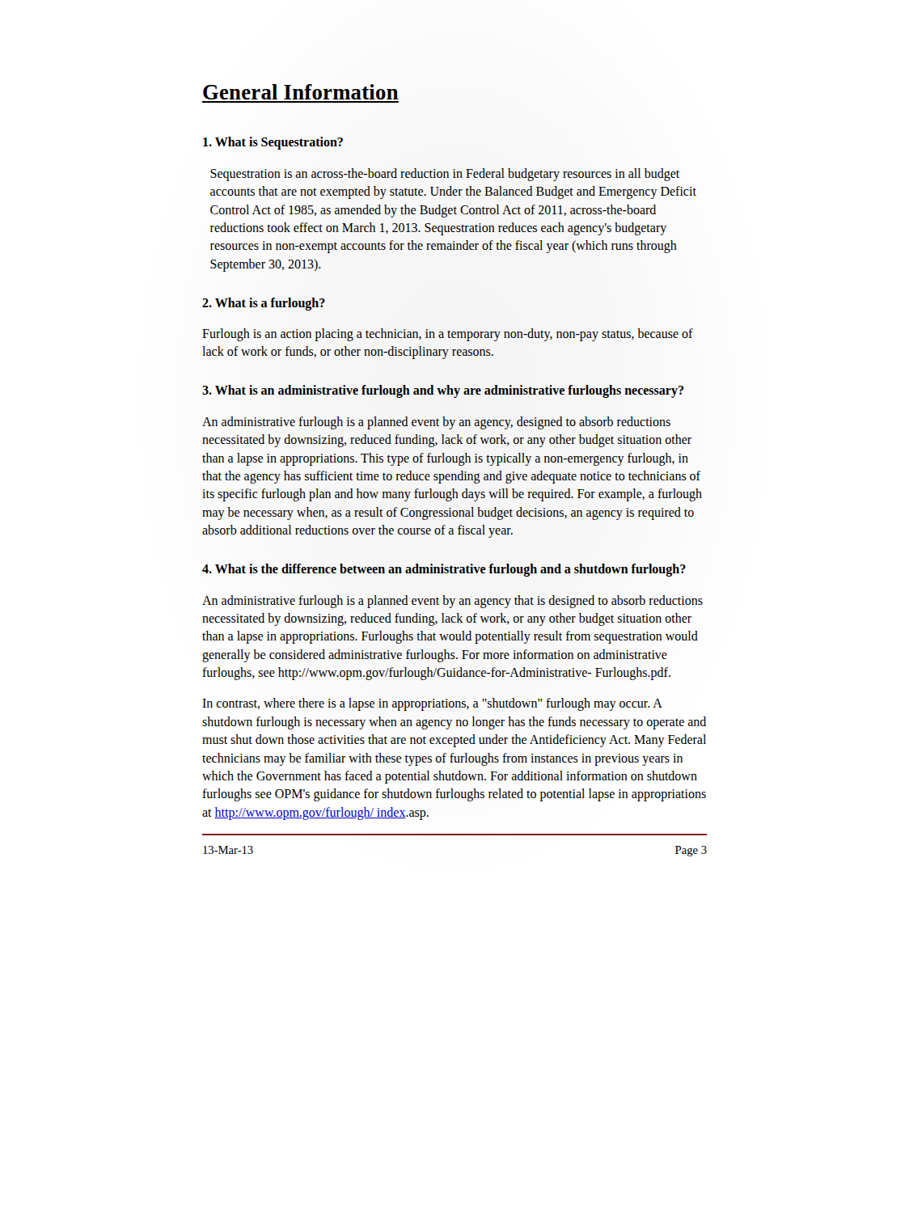General Information
1. What is Sequestration?
Sequestration is an across-the-board reduction in Federal budgetary resources in all budget accounts that are not exempted by statute. Under the Balanced Budget and Emergency Deficit Control Act of 1985, as amended by the Budget Control Act of 2011, across-the-board reductions took effect on March 1, 2013. Sequestration reduces each agency's budgetary resources in non-exempt accounts for the remainder of the fiscal year (which runs through September 30, 2013).
2. What is a furlough?
Furlough is an action placing a technician, in a temporary non-duty, non-pay status, because of lack of work or funds, or other non-disciplinary reasons.
3. What is an administrative furlough and why are administrative furloughs necessary?
An administrative furlough is a planned event by an agency, designed to absorb reductions necessitated by downsizing, reduced funding, lack of work, or any other budget situation other than a lapse in appropriations. This type of furlough is typically a non-emergency furlough, in that the agency has sufficient time to reduce spending and give adequate notice to technicians of its specific furlough plan and how many furlough days will be required. For example, a furlough may be necessary when, as a result of Congressional budget decisions, an agency is required to absorb additional reductions over the course of a fiscal year.
4. What is the difference between an administrative furlough and a shutdown furlough?
An administrative furlough is a planned event by an agency that is designed to absorb reductions necessitated by downsizing, reduced funding, lack of work, or any other budget situation other than a lapse in appropriations. Furloughs that would potentially result from sequestration would generally be considered administrative furloughs. For more information on administrative furloughs, see http://www.opm.gov/furlough/Guidance-for-Administrative- Furloughs.pdf.
In contrast, where there is a lapse in appropriations, a "shutdown" furlough may occur. A shutdown furlough is necessary when an agency no longer has the funds necessary to operate and must shut down those activities that are not excepted under the Antideficiency Act. Many Federal technicians may be familiar with these types of furloughs from instances in previous years in which the Government has faced a potential shutdown. For additional information on shutdown furloughs see OPM's guidance for shutdown furloughs related to potential lapse in appropriations at http://www.opm.gov/furlough/ index.asp.
13-Mar-13 Page 3